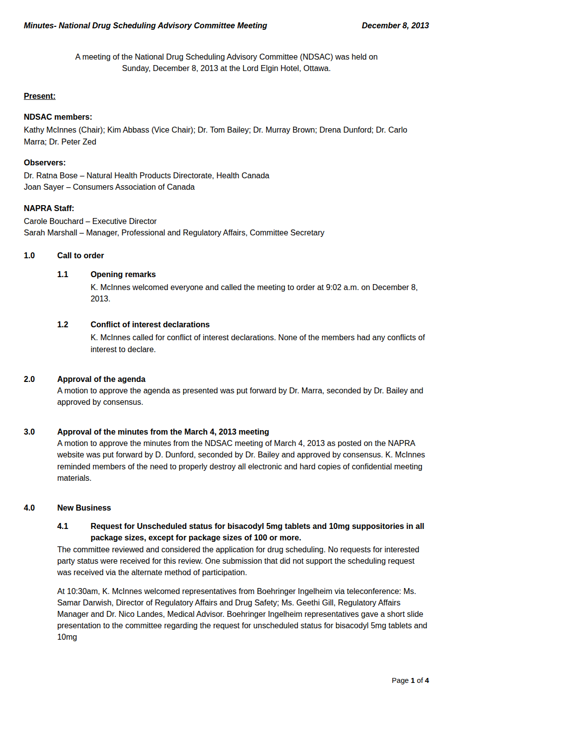Minutes- National Drug Scheduling Advisory Committee Meeting December 8, 2013
A meeting of the National Drug Scheduling Advisory Committee (NDSAC) was held on Sunday, December 8, 2013 at the Lord Elgin Hotel, Ottawa.
Present:
NDSAC members:
Kathy McInnes (Chair); Kim Abbass (Vice Chair); Dr. Tom Bailey; Dr. Murray Brown; Drena Dunford; Dr. Carlo Marra; Dr. Peter Zed
Observers:
Dr. Ratna Bose – Natural Health Products Directorate, Health Canada
Joan Sayer – Consumers Association of Canada
NAPRA Staff:
Carole Bouchard – Executive Director
Sarah Marshall – Manager, Professional and Regulatory Affairs, Committee Secretary
1.0
Call to order
1.1
Opening remarks
K. McInnes welcomed everyone and called the meeting to order at 9:02 a.m. on December 8, 2013.
1.2
Conflict of interest declarations
K. McInnes called for conflict of interest declarations. None of the members had any conflicts of interest to declare.
2.0
Approval of the agenda
A motion to approve the agenda as presented was put forward by Dr. Marra, seconded by Dr. Bailey and approved by consensus.
3.0
Approval of the minutes from the March 4, 2013 meeting
A motion to approve the minutes from the NDSAC meeting of March 4, 2013 as posted on the NAPRA website was put forward by D. Dunford, seconded by Dr. Bailey and approved by consensus. K. McInnes reminded members of the need to properly destroy all electronic and hard copies of confidential meeting materials.
4.0
New Business
4.1
Request for Unscheduled status for bisacodyl 5mg tablets and 10mg suppositories in all package sizes, except for package sizes of 100 or more.
The committee reviewed and considered the application for drug scheduling. No requests for interested party status were received for this review. One submission that did not support the scheduling request was received via the alternate method of participation.
At 10:30am, K. McInnes welcomed representatives from Boehringer Ingelheim via teleconference: Ms. Samar Darwish, Director of Regulatory Affairs and Drug Safety; Ms. Geethi Gill, Regulatory Affairs Manager and Dr. Nico Landes, Medical Advisor. Boehringer Ingelheim representatives gave a short slide presentation to the committee regarding the request for unscheduled status for bisacodyl 5mg tablets and 10mg
Page 1 of 4